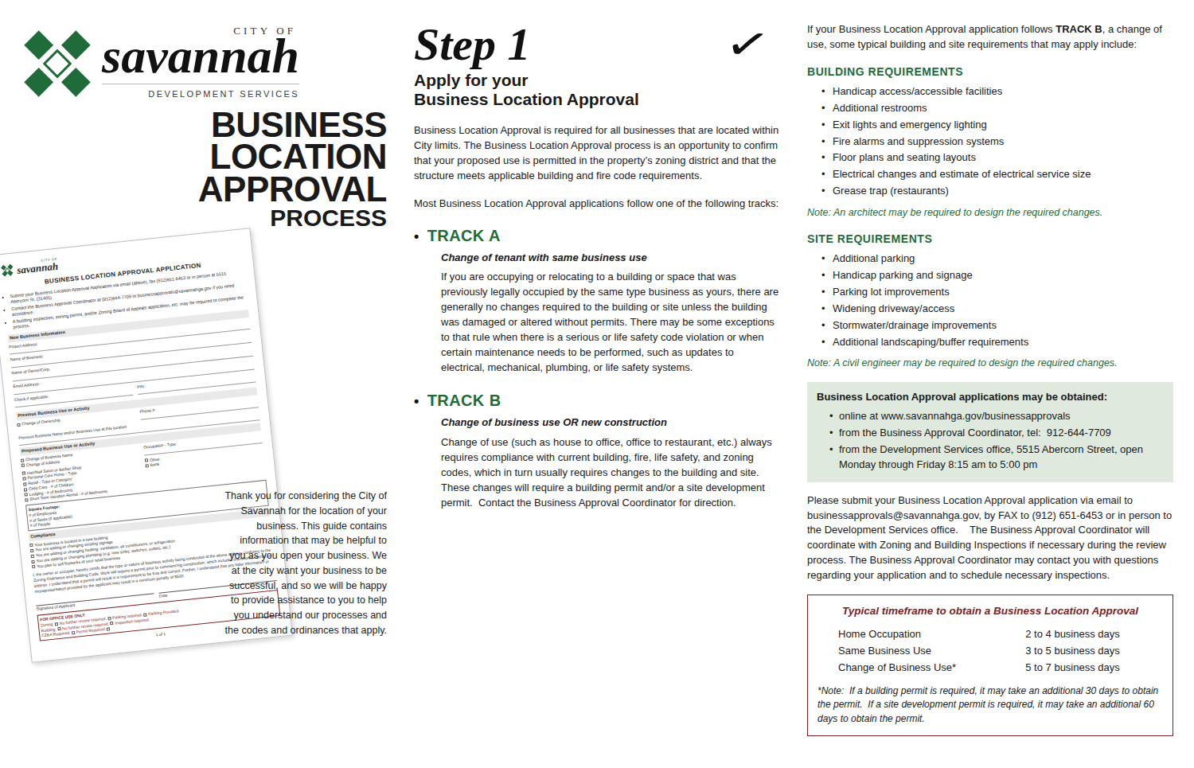CITY OF
savannah
DEVELOPMENT SERVICES
BUSINESS
LOCATION
APPROVALPROCESS
CITY OF
savannah
BUSINESS LOCATION APPROVAL APPLICATION
Submit your Business Location Approval Application via email (above), fax (912)651-6453 or in person at 5515 Abercorn St. (31405)
Contact the Business Approval Coordinator at (912)644-7709 or businessapprovals@savannahga.gov if you need assistance.
A building inspection, zoning permit, and/or Zoning Board of Appeals application, etc. may be required to complete the process.
New Business Information
Project Address:
Name of Business:
Name of Owner/Corp:
Email Address:
Check if applicable:
PIN:
Previous Business Use or Activity
Change of Ownership
Phone #:
Previous Business Name and/or Business Use at this location
Proposed Business Use or Activity
Change of Business Name
Change of Address
Occupation - Type:
Hair/Nail Salon or Barber Shop
Personal Care Home - Type:
Retail - Type or Category:
Child Care - # of Children:
Lodging - # of Bedrooms:
Short Term Vacation Rental - # of Bedrooms:
Other:
Bank
Square Footage:
# of Employees:
# of Seats (if applicable):
# of People:
Compliance
Your business is located in a new building
You are adding or changing existing signage
You are adding or changing heating, ventilation, air conditioners, or refrigeration
You are adding or changing plumbing (e.g. new sinks, switches, outlets, etc.)
You plan to sell fireworks at your retail business
I, the owner or occupier, hereby certify that the type or nature of business activity being conducted at the above address conforms to the Zoning Ordinance and Building Code. Work will require a permit prior to commencing construction, which includes alterations, interior or exterior. I understand that a permit will result in a requirement to be true and correct. Further, I understand that any false information or misrepresentation provided by the applicant may result in a minimum penalty of $500.
Signature of Applicant
Date
FOR OFFICE USE ONLY
Zoning: No further review required. Parking required. Parking Provided.
Building: No further review required. Inspection required.
CZBA Required: Permit Required:
1 of 1
Thank you for considering the City of Savannah for the location of your business. This guide contains information that may be helpful to you as you open your business. We at the city want your business to be successful, and so we will be happy to provide assistance to you to help you understand our processes and the codes and ordinances that apply.
Step 1
✓
Apply for your
Business Location Approval
Business Location Approval is required for all businesses that are located within City limits. The Business Location Approval process is an opportunity to confirm that your proposed use is permitted in the property’s zoning district and that the structure meets applicable building and fire code requirements.
Most Business Location Approval applications follow one of the following tracks:
•TRACK A
Change of tenant with same business use
If you are occupying or relocating to a building or space that was previously legally occupied by the same type business as yours, there are generally no changes required to the building or site unless the building was damaged or altered without permits. There may be some exceptions to that rule when there is a serious or life safety code violation or when certain maintenance needs to be performed, such as updates to electrical, mechanical, plumbing, or life safety systems.
•TRACK B
Change of business use OR new construction
Change of use (such as house to office, office to restaurant, etc.) always requires compliance with current building, fire, life safety, and zoning codes, which in turn usually requires changes to the building and site. These changes will require a building permit and/or a site development permit. Contact the Business Approval Coordinator for direction.
If your Business Location Approval application follows TRACK B, a change of use, some typical building and site requirements that may apply include:
BUILDING REQUIREMENTS
Handicap access/accessible facilities
Additional restrooms
Exit lights and emergency lighting
Fire alarms and suppression systems
Floor plans and seating layouts
Electrical changes and estimate of electrical service size
Grease trap (restaurants)
Note: An architect may be required to design the required changes.
SITE REQUIREMENTS
Additional parking
Handicap parking and signage
Parking lot improvements
Widening driveway/access
Stormwater/drainage improvements
Additional landscaping/buffer requirements
Note: A civil engineer may be required to design the required changes.
Business Location Approval applications may be obtained:
online at www.savannahga.gov/businessapprovals
from the Business Approval Coordinator, tel: 912-644-7709
from the Development Services office, 5515 Abercorn Street, open Monday through Friday 8:15 am to 5:00 pm
Please submit your Business Location Approval application via email to businessapprovals@savannahga.gov, by FAX to (912) 651-6453 or in person to the Development Services office. The Business Approval Coordinator will coordinate with Zoning and Building Inspections if necessary during the review process. The Business Approval Coordinator may contact you with questions regarding your application and to schedule necessary inspections.
Typical timeframe to obtain a Business Location Approval
| Home Occupation | 2 to 4 business days |
| Same Business Use | 3 to 5 business days |
| Change of Business Use* | 5 to 7 business days |
*Note: If a building permit is required, it may take an additional 30 days to obtain the permit. If a site development permit is required, it may take an additional 60 days to obtain the permit.